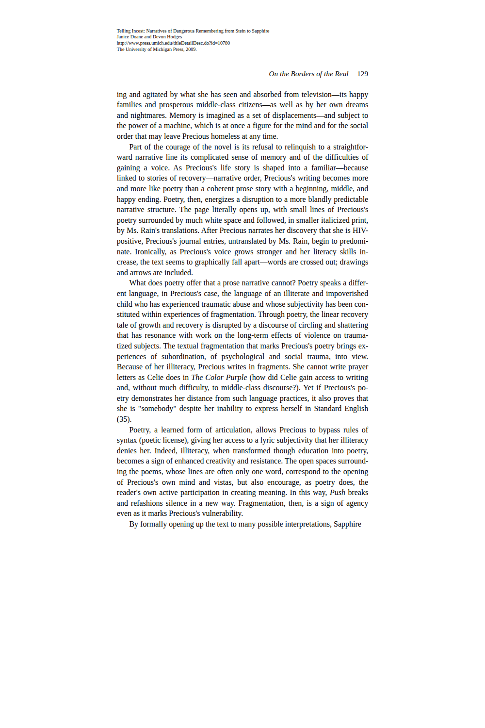Telling Incest: Narratives of Dangerous Remembering from Stein to Sapphire Janice Doane and Devon Hodges http://www.press.umich.edu/titleDetailDesc.do?id=10780 The University of Michigan Press, 2009.
On the Borders of the Real 129
ing and agitated by what she has seen and absorbed from television—its happy families and prosperous middle-class citizens—as well as by her own dreams and nightmares. Memory is imagined as a set of displacements—and subject to the power of a machine, which is at once a figure for the mind and for the social order that may leave Precious homeless at any time.
Part of the courage of the novel is its refusal to relinquish to a straightforward narrative line its complicated sense of memory and of the difficulties of gaining a voice. As Precious's life story is shaped into a familiar—because linked to stories of recovery—narrative order, Precious's writing becomes more and more like poetry than a coherent prose story with a beginning, middle, and happy ending. Poetry, then, energizes a disruption to a more blandly predictable narrative structure. The page literally opens up, with small lines of Precious's poetry surrounded by much white space and followed, in smaller italicized print, by Ms. Rain's translations. After Precious narrates her discovery that she is HIV-positive, Precious's journal entries, untranslated by Ms. Rain, begin to predominate. Ironically, as Precious's voice grows stronger and her literacy skills increase, the text seems to graphically fall apart—words are crossed out; drawings and arrows are included.
What does poetry offer that a prose narrative cannot? Poetry speaks a different language, in Precious's case, the language of an illiterate and impoverished child who has experienced traumatic abuse and whose subjectivity has been constituted within experiences of fragmentation. Through poetry, the linear recovery tale of growth and recovery is disrupted by a discourse of circling and shattering that has resonance with work on the long-term effects of violence on traumatized subjects. The textual fragmentation that marks Precious's poetry brings experiences of subordination, of psychological and social trauma, into view. Because of her illiteracy, Precious writes in fragments. She cannot write prayer letters as Celie does in The Color Purple (how did Celie gain access to writing and, without much difficulty, to middle-class discourse?). Yet if Precious's poetry demonstrates her distance from such language practices, it also proves that she is "somebody" despite her inability to express herself in Standard English (35).
Poetry, a learned form of articulation, allows Precious to bypass rules of syntax (poetic license), giving her access to a lyric subjectivity that her illiteracy denies her. Indeed, illiteracy, when transformed though education into poetry, becomes a sign of enhanced creativity and resistance. The open spaces surrounding the poems, whose lines are often only one word, correspond to the opening of Precious's own mind and vistas, but also encourage, as poetry does, the reader's own active participation in creating meaning. In this way, Push breaks and refashions silence in a new way. Fragmentation, then, is a sign of agency even as it marks Precious's vulnerability.
By formally opening up the text to many possible interpretations, Sapphire